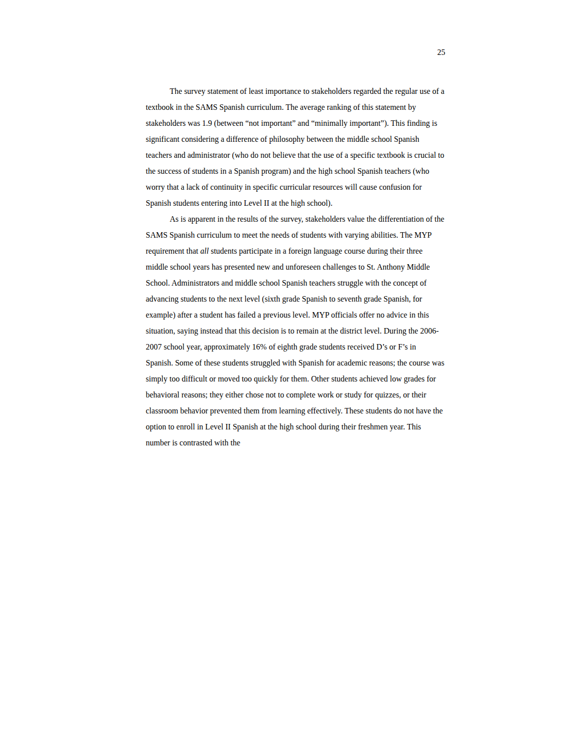25
The survey statement of least importance to stakeholders regarded the regular use of a textbook in the SAMS Spanish curriculum. The average ranking of this statement by stakeholders was 1.9 (between “not important” and “minimally important”). This finding is significant considering a difference of philosophy between the middle school Spanish teachers and administrator (who do not believe that the use of a specific textbook is crucial to the success of students in a Spanish program) and the high school Spanish teachers (who worry that a lack of continuity in specific curricular resources will cause confusion for Spanish students entering into Level II at the high school).
As is apparent in the results of the survey, stakeholders value the differentiation of the SAMS Spanish curriculum to meet the needs of students with varying abilities. The MYP requirement that all students participate in a foreign language course during their three middle school years has presented new and unforeseen challenges to St. Anthony Middle School. Administrators and middle school Spanish teachers struggle with the concept of advancing students to the next level (sixth grade Spanish to seventh grade Spanish, for example) after a student has failed a previous level. MYP officials offer no advice in this situation, saying instead that this decision is to remain at the district level. During the 2006-2007 school year, approximately 16% of eighth grade students received D’s or F’s in Spanish. Some of these students struggled with Spanish for academic reasons; the course was simply too difficult or moved too quickly for them. Other students achieved low grades for behavioral reasons; they either chose not to complete work or study for quizzes, or their classroom behavior prevented them from learning effectively. These students do not have the option to enroll in Level II Spanish at the high school during their freshmen year. This number is contrasted with the